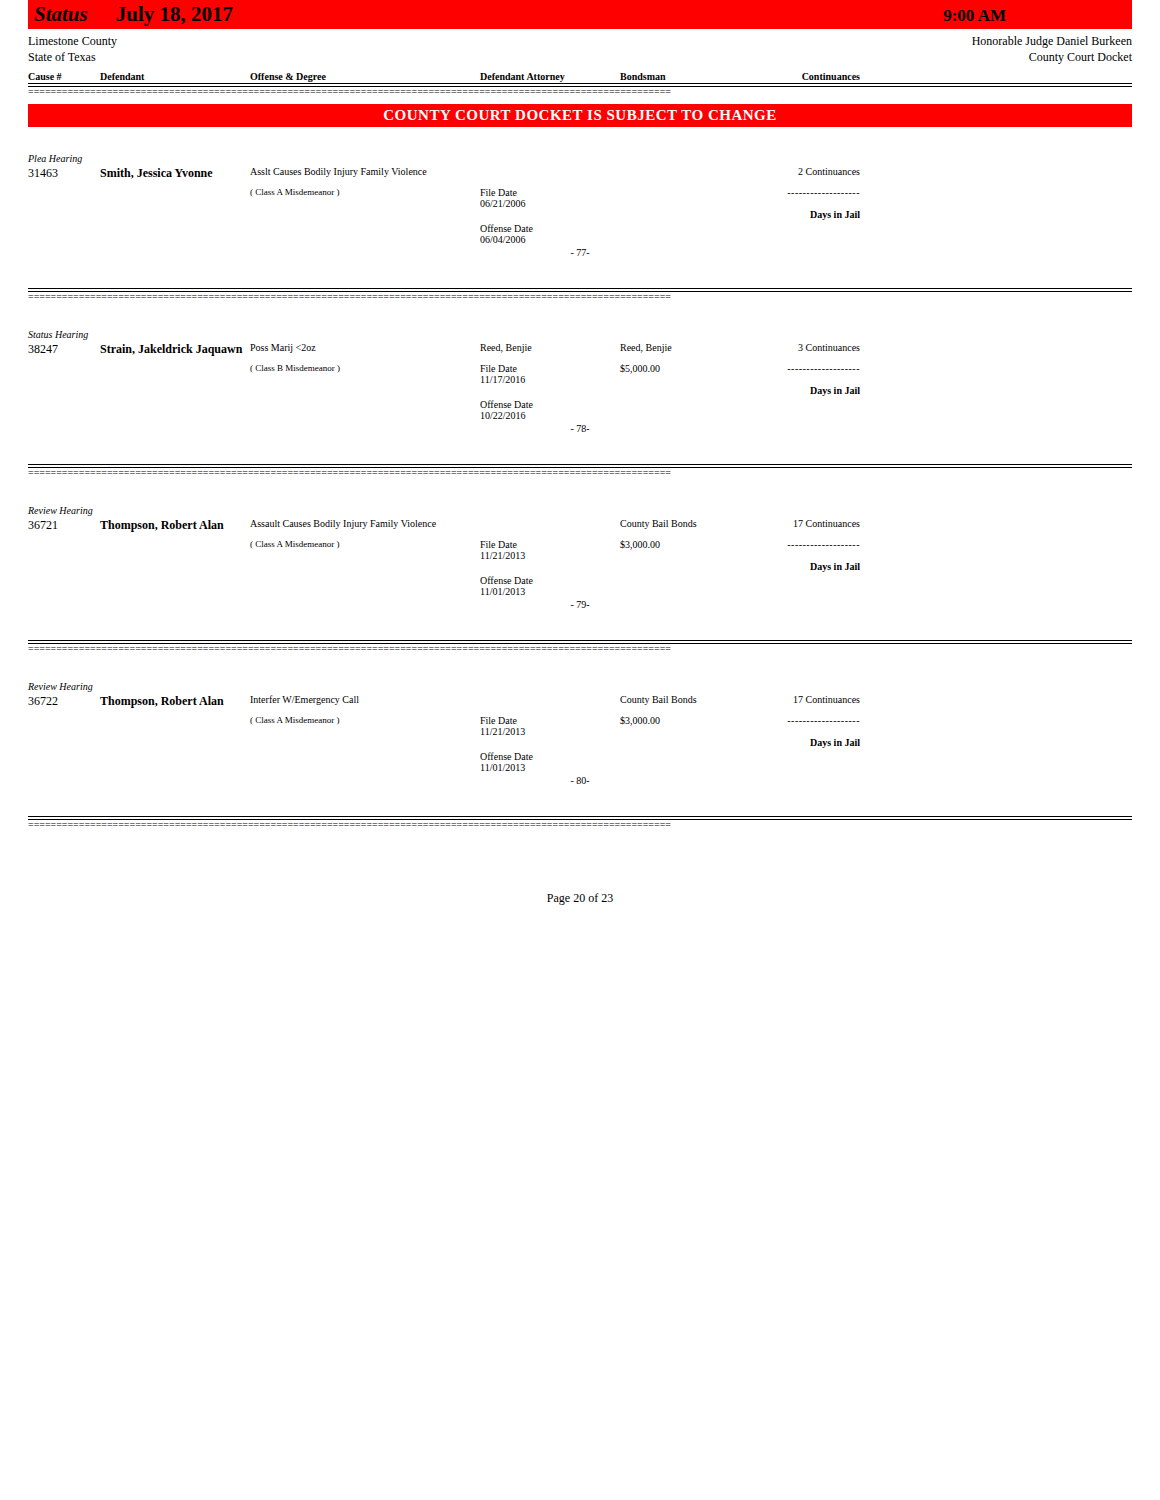Status July 18, 2017 9:00 AM
Limestone County
State of Texas
Honorable Judge Daniel Burkeen
County Court Docket
Cause # Defendant Offense & Degree Defendant Attorney Bondsman Continuances
==================================================================================================================
COUNTY COURT DOCKET IS SUBJECT TO CHANGE
Plea Hearing
31463
Smith, Jessica Yvonne
Asslt Causes Bodily Injury Family Violence
2 Continuances
( Class A Misdemeanor )
File Date
06/21/2006
-------------------
Offense Date
06/04/2006
Days in Jail
- 77-
==================================================================================================================
Status Hearing
38247
Strain, Jakeldrick Jaquawn
Poss Marij <2oz
Reed, Benjie
Reed, Benjie
3 Continuances
( Class B Misdemeanor )
File Date
11/17/2016
$5,000.00
-------------------
Offense Date
10/22/2016
Days in Jail
- 78-
==================================================================================================================
Review Hearing
36721
Thompson, Robert Alan
Assault Causes Bodily Injury Family Violence
County Bail Bonds
17 Continuances
( Class A Misdemeanor )
File Date
11/21/2013
$3,000.00
-------------------
Offense Date
11/01/2013
Days in Jail
- 79-
==================================================================================================================
Review Hearing
36722
Thompson, Robert Alan
Interfer W/Emergency Call
County Bail Bonds
17 Continuances
( Class A Misdemeanor )
File Date
11/21/2013
$3,000.00
-------------------
Offense Date
11/01/2013
Days in Jail
- 80-
==================================================================================================================
Page 20 of 23